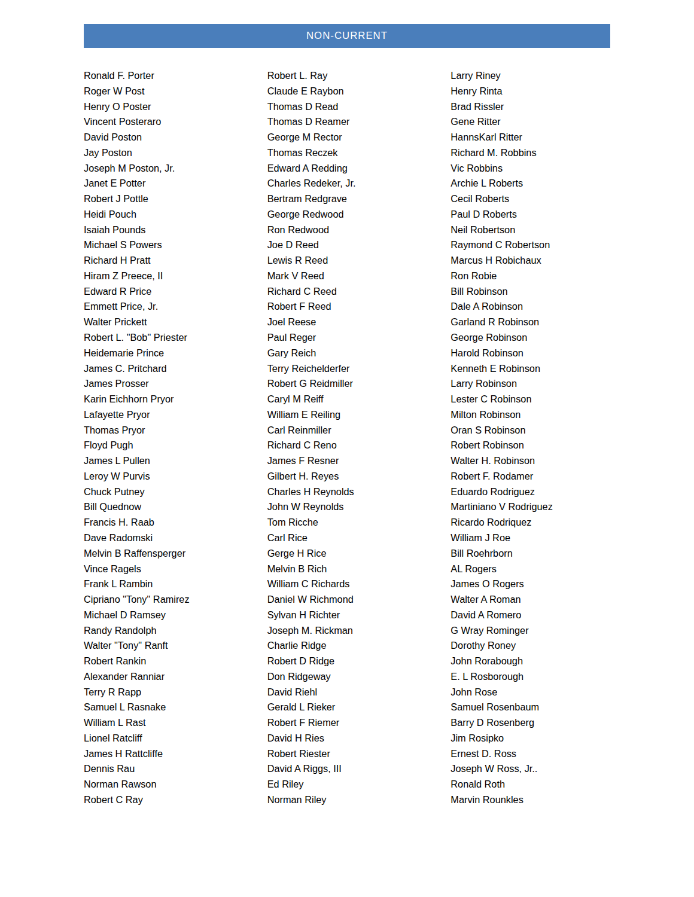NON-CURRENT
Ronald F. Porter
Roger W Post
Henry O Poster
Vincent Posteraro
David Poston
Jay Poston
Joseph M Poston, Jr.
Janet E Potter
Robert J Pottle
Heidi Pouch
Isaiah Pounds
Michael S Powers
Richard H Pratt
Hiram Z Preece, II
Edward R Price
Emmett Price, Jr.
Walter Prickett
Robert L. "Bob" Priester
Heidemarie Prince
James C. Pritchard
James Prosser
Karin Eichhorn Pryor
Lafayette Pryor
Thomas Pryor
Floyd Pugh
James L Pullen
Leroy W Purvis
Chuck Putney
Bill Quednow
Francis H. Raab
Dave Radomski
Melvin B Raffensperger
Vince Ragels
Frank L Rambin
Cipriano "Tony" Ramirez
Michael D Ramsey
Randy Randolph
Walter "Tony" Ranft
Robert Rankin
Alexander Ranniar
Terry R Rapp
Samuel L Rasnake
William L Rast
Lionel Ratcliff
James H Rattcliffe
Dennis Rau
Norman Rawson
Robert C Ray
Robert L. Ray
Claude E Raybon
Thomas D Read
Thomas D Reamer
George M Rector
Thomas Reczek
Edward A Redding
Charles Redeker, Jr.
Bertram Redgrave
George Redwood
Ron Redwood
Joe D Reed
Lewis R Reed
Mark V Reed
Richard C Reed
Robert F Reed
Joel Reese
Paul Reger
Gary Reich
Terry Reichelderfer
Robert G Reidmiller
Caryl M Reiff
William E Reiling
Carl Reinmiller
Richard C Reno
James F Resner
Gilbert H. Reyes
Charles H Reynolds
John W Reynolds
Tom Ricche
Carl Rice
Gerge H Rice
Melvin B Rich
William C Richards
Daniel W Richmond
Sylvan H Richter
Joseph M. Rickman
Charlie Ridge
Robert D Ridge
Don Ridgeway
David Riehl
Gerald L Rieker
Robert F Riemer
David H Ries
Robert Riester
David A Riggs, III
Ed Riley
Norman Riley
Larry Riney
Henry Rinta
Brad Rissler
Gene Ritter
HannsKarl Ritter
Richard M. Robbins
Vic Robbins
Archie L Roberts
Cecil Roberts
Paul D Roberts
Neil Robertson
Raymond C Robertson
Marcus H Robichaux
Ron Robie
Bill Robinson
Dale A Robinson
Garland R Robinson
George Robinson
Harold Robinson
Kenneth E Robinson
Larry Robinson
Lester C Robinson
Milton Robinson
Oran S Robinson
Robert Robinson
Walter H. Robinson
Robert F. Rodamer
Eduardo Rodriguez
Martiniano V Rodriguez
Ricardo Rodriquez
William J Roe
Bill Roehrborn
AL Rogers
James O Rogers
Walter A Roman
David A Romero
G Wray Rominger
Dorothy Roney
John Rorabough
E. L Rosborough
John Rose
Samuel Rosenbaum
Barry D Rosenberg
Jim Rosipko
Ernest D. Ross
Joseph W Ross, Jr..
Ronald Roth
Marvin Rounkles